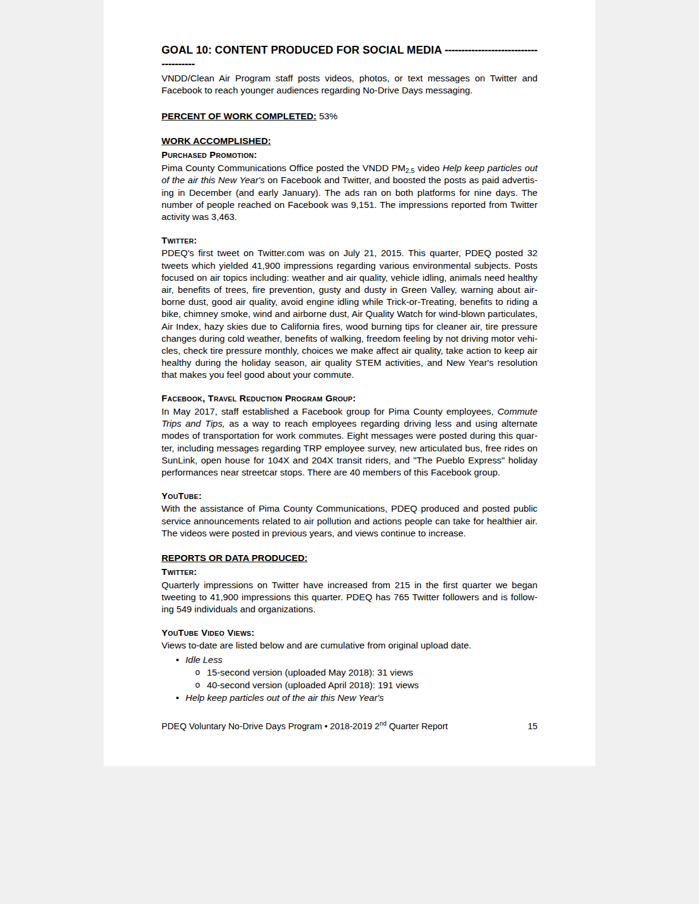GOAL 10: CONTENT PRODUCED FOR SOCIAL MEDIA --------------------------------------
VNDD/Clean Air Program staff posts videos, photos, or text messages on Twitter and Facebook to reach younger audiences regarding No-Drive Days messaging.
PERCENT OF WORK COMPLETED: 53%
WORK ACCOMPLISHED:
Purchased Promotion:
Pima County Communications Office posted the VNDD PM2.5 video Help keep particles out of the air this New Year's on Facebook and Twitter, and boosted the posts as paid advertising in December (and early January). The ads ran on both platforms for nine days. The number of people reached on Facebook was 9,151. The impressions reported from Twitter activity was 3,463.
Twitter:
PDEQ's first tweet on Twitter.com was on July 21, 2015. This quarter, PDEQ posted 32 tweets which yielded 41,900 impressions regarding various environmental subjects. Posts focused on air topics including: weather and air quality, vehicle idling, animals need healthy air, benefits of trees, fire prevention, gusty and dusty in Green Valley, warning about airborne dust, good air quality, avoid engine idling while Trick-or-Treating, benefits to riding a bike, chimney smoke, wind and airborne dust, Air Quality Watch for wind-blown particulates, Air Index, hazy skies due to California fires, wood burning tips for cleaner air, tire pressure changes during cold weather, benefits of walking, freedom feeling by not driving motor vehicles, check tire pressure monthly, choices we make affect air quality, take action to keep air healthy during the holiday season, air quality STEM activities, and New Year's resolution that makes you feel good about your commute.
Facebook, Travel Reduction Program Group:
In May 2017, staff established a Facebook group for Pima County employees, Commute Trips and Tips, as a way to reach employees regarding driving less and using alternate modes of transportation for work commutes. Eight messages were posted during this quarter, including messages regarding TRP employee survey, new articulated bus, free rides on SunLink, open house for 104X and 204X transit riders, and "The Pueblo Express" holiday performances near streetcar stops. There are 40 members of this Facebook group.
YouTube:
With the assistance of Pima County Communications, PDEQ produced and posted public service announcements related to air pollution and actions people can take for healthier air. The videos were posted in previous years, and views continue to increase.
REPORTS OR DATA PRODUCED:
Twitter:
Quarterly impressions on Twitter have increased from 215 in the first quarter we began tweeting to 41,900 impressions this quarter. PDEQ has 765 Twitter followers and is following 549 individuals and organizations.
YouTube Video Views:
Views to-date are listed below and are cumulative from original upload date.
Idle Less
15-second version (uploaded May 2018): 31 views
40-second version (uploaded April 2018): 191 views
Help keep particles out of the air this New Year's
PDEQ Voluntary No-Drive Days Program • 2018-2019 2nd Quarter Report
15